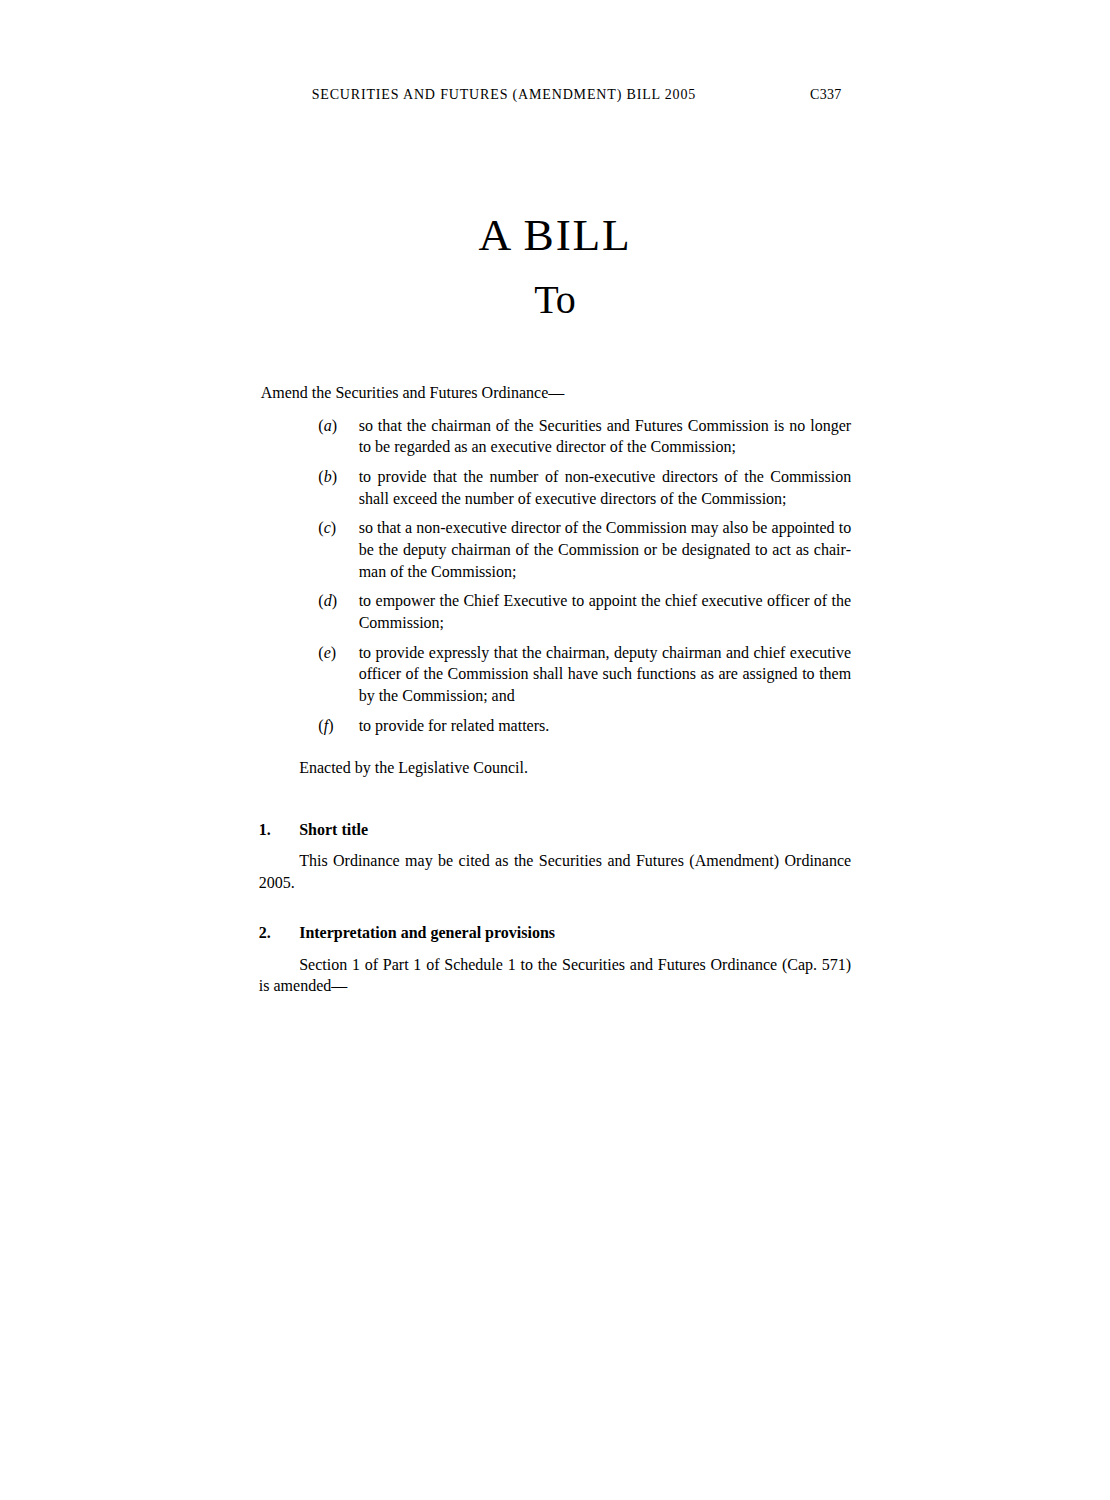SECURITIES AND FUTURES (AMENDMENT) BILL 2005 C337
A BILL
To
Amend the Securities and Futures Ordinance—
(a) so that the chairman of the Securities and Futures Commission is no longer to be regarded as an executive director of the Commission;
(b) to provide that the number of non-executive directors of the Commission shall exceed the number of executive directors of the Commission;
(c) so that a non-executive director of the Commission may also be appointed to be the deputy chairman of the Commission or be designated to act as chairman of the Commission;
(d) to empower the Chief Executive to appoint the chief executive officer of the Commission;
(e) to provide expressly that the chairman, deputy chairman and chief executive officer of the Commission shall have such functions as are assigned to them by the Commission; and
(f) to provide for related matters.
Enacted by the Legislative Council.
1. Short title
This Ordinance may be cited as the Securities and Futures (Amendment) Ordinance 2005.
2. Interpretation and general provisions
Section 1 of Part 1 of Schedule 1 to the Securities and Futures Ordinance (Cap. 571) is amended—